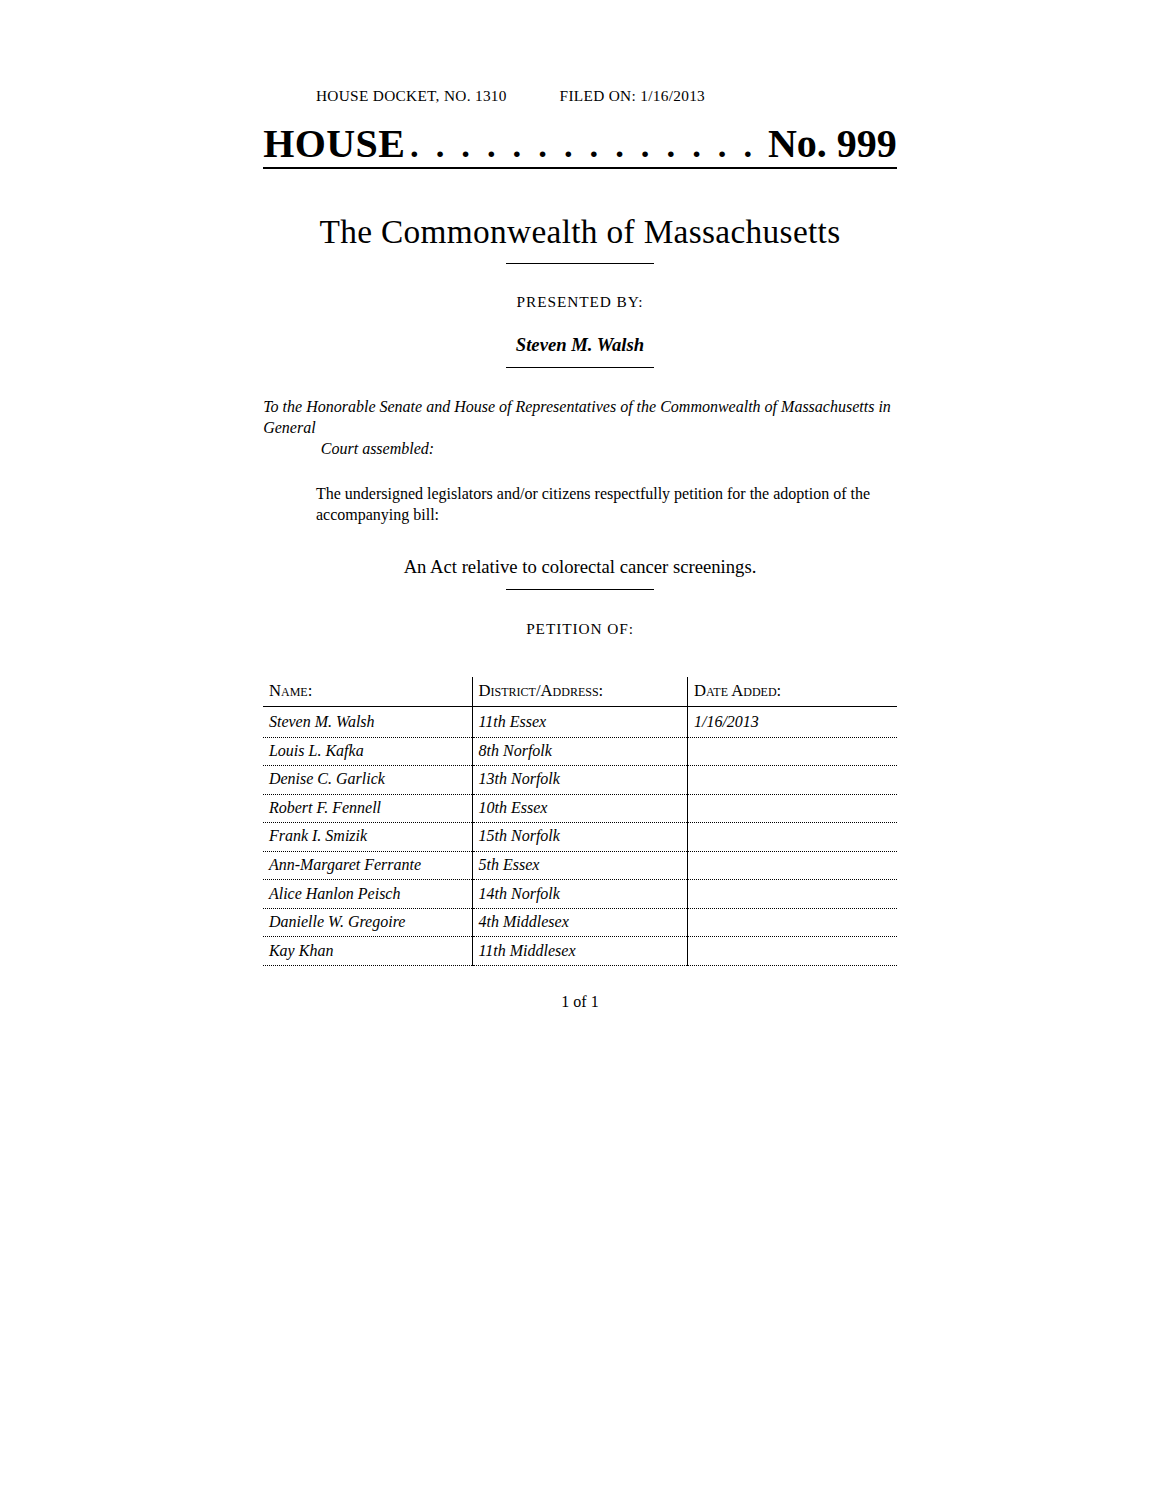HOUSE DOCKET, NO. 1310 FILED ON: 1/16/2013
HOUSE . . . . . . . . . . . . . . . . No. 999
The Commonwealth of Massachusetts
PRESENTED BY:
Steven M. Walsh
To the Honorable Senate and House of Representatives of the Commonwealth of Massachusetts in General Court assembled:
The undersigned legislators and/or citizens respectfully petition for the adoption of the accompanying bill:
An Act relative to colorectal cancer screenings.
PETITION OF:
| Name: | District/Address: | Date Added: |
| --- | --- | --- |
| Steven M. Walsh | 11th Essex | 1/16/2013 |
| Louis L. Kafka | 8th Norfolk | |
| Denise C. Garlick | 13th Norfolk | |
| Robert F. Fennell | 10th Essex | |
| Frank I. Smizik | 15th Norfolk | |
| Ann-Margaret Ferrante | 5th Essex | |
| Alice Hanlon Peisch | 14th Norfolk | |
| Danielle W. Gregoire | 4th Middlesex | |
| Kay Khan | 11th Middlesex | |
1 of 1